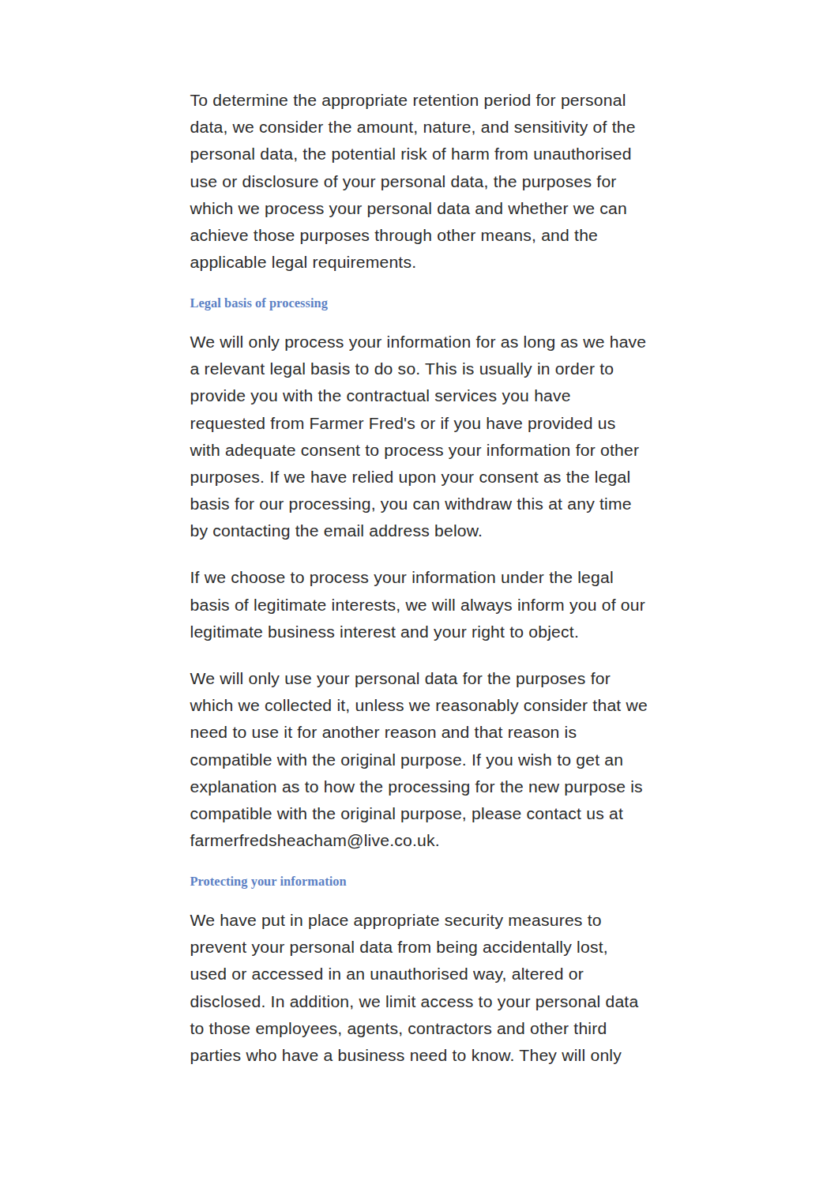To determine the appropriate retention period for personal data, we consider the amount, nature, and sensitivity of the personal data, the potential risk of harm from unauthorised use or disclosure of your personal data, the purposes for which we process your personal data and whether we can achieve those purposes through other means, and the applicable legal requirements.
Legal basis of processing
We will only process your information for as long as we have a relevant legal basis to do so. This is usually in order to provide you with the contractual services you have requested from Farmer Fred's or if you have provided us with adequate consent to process your information for other purposes. If we have relied upon your consent as the legal basis for our processing, you can withdraw this at any time by contacting the email address below.
If we choose to process your information under the legal basis of legitimate interests, we will always inform you of our legitimate business interest and your right to object.
We will only use your personal data for the purposes for which we collected it, unless we reasonably consider that we need to use it for another reason and that reason is compatible with the original purpose. If you wish to get an explanation as to how the processing for the new purpose is compatible with the original purpose, please contact us at farmerfredsheacham@live.co.uk.
Protecting your information
We have put in place appropriate security measures to prevent your personal data from being accidentally lost, used or accessed in an unauthorised way, altered or disclosed. In addition, we limit access to your personal data to those employees, agents, contractors and other third parties who have a business need to know. They will only